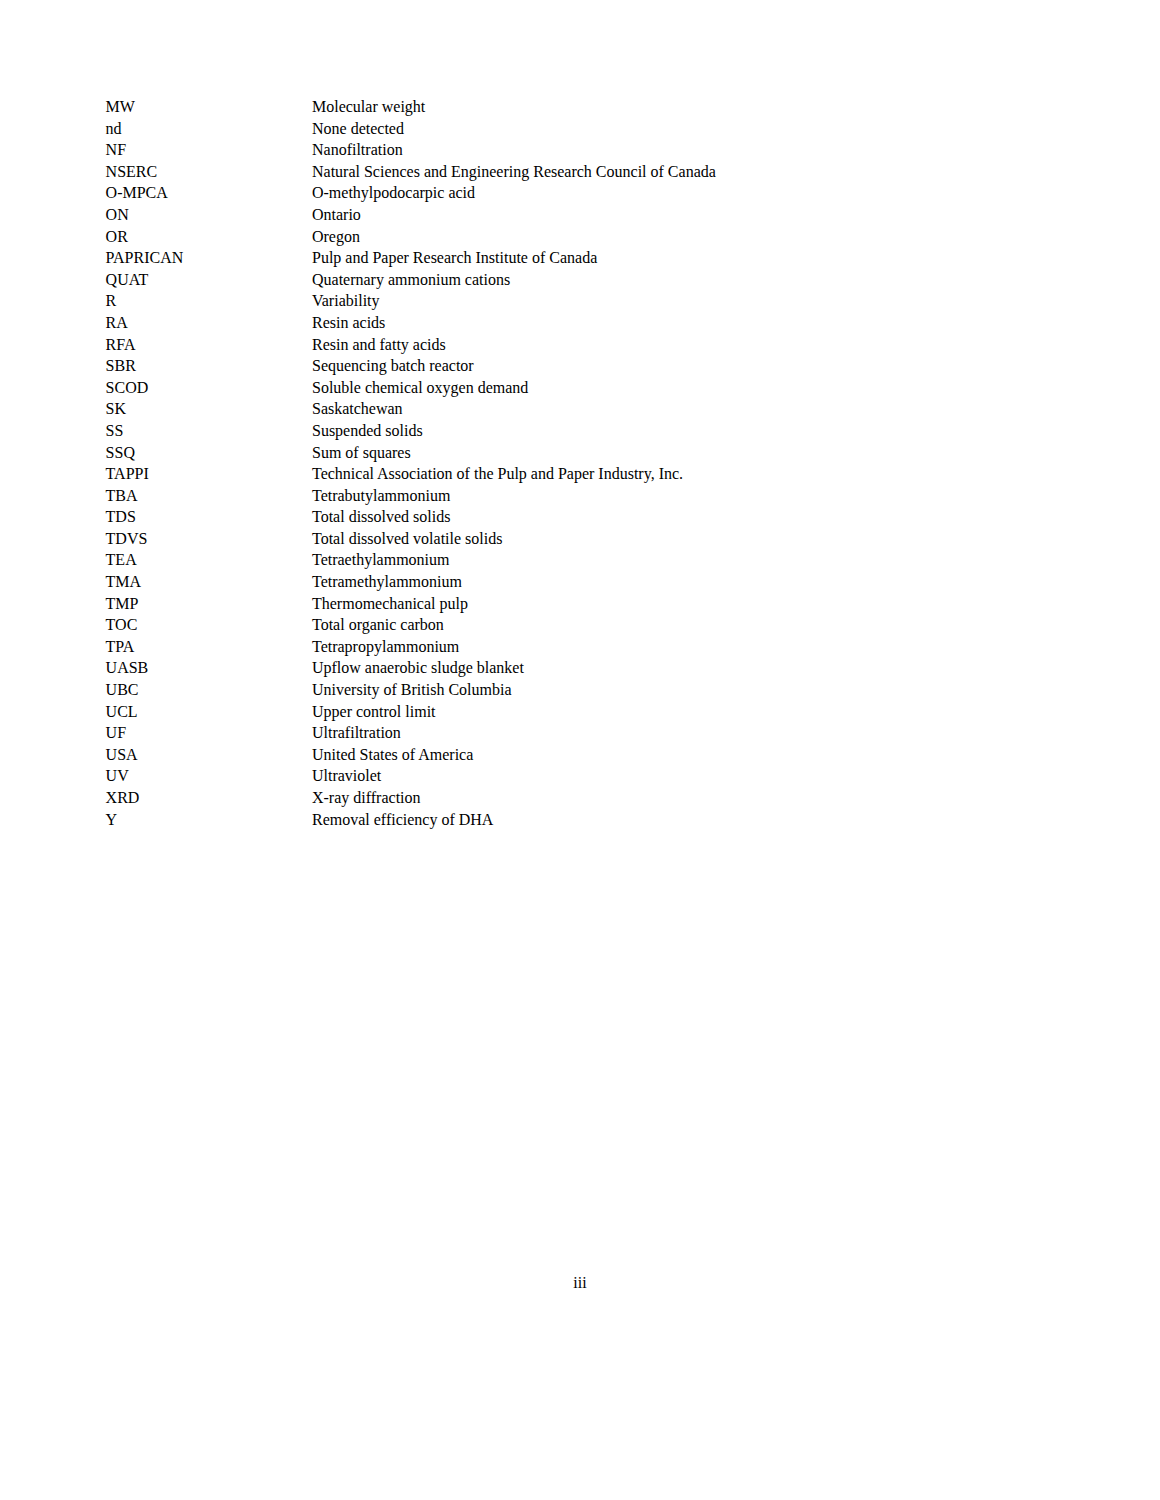| MW | Molecular weight |
| nd | None detected |
| NF | Nanofiltration |
| NSERC | Natural Sciences and Engineering Research Council of Canada |
| O-MPCA | O-methylpodocarpic acid |
| ON | Ontario |
| OR | Oregon |
| PAPRICAN | Pulp and Paper Research Institute of Canada |
| QUAT | Quaternary ammonium cations |
| R | Variability |
| RA | Resin acids |
| RFA | Resin and fatty acids |
| SBR | Sequencing batch reactor |
| SCOD | Soluble chemical oxygen demand |
| SK | Saskatchewan |
| SS | Suspended solids |
| SSQ | Sum of squares |
| TAPPI | Technical Association of the Pulp and Paper Industry, Inc. |
| TBA | Tetrabutylammonium |
| TDS | Total dissolved solids |
| TDVS | Total dissolved volatile solids |
| TEA | Tetraethylammonium |
| TMA | Tetramethylammonium |
| TMP | Thermomechanical pulp |
| TOC | Total organic carbon |
| TPA | Tetrapropylammonium |
| UASB | Upflow anaerobic sludge blanket |
| UBC | University of British Columbia |
| UCL | Upper control limit |
| UF | Ultrafiltration |
| USA | United States of America |
| UV | Ultraviolet |
| XRD | X-ray diffraction |
| Y | Removal efficiency of DHA |
iii